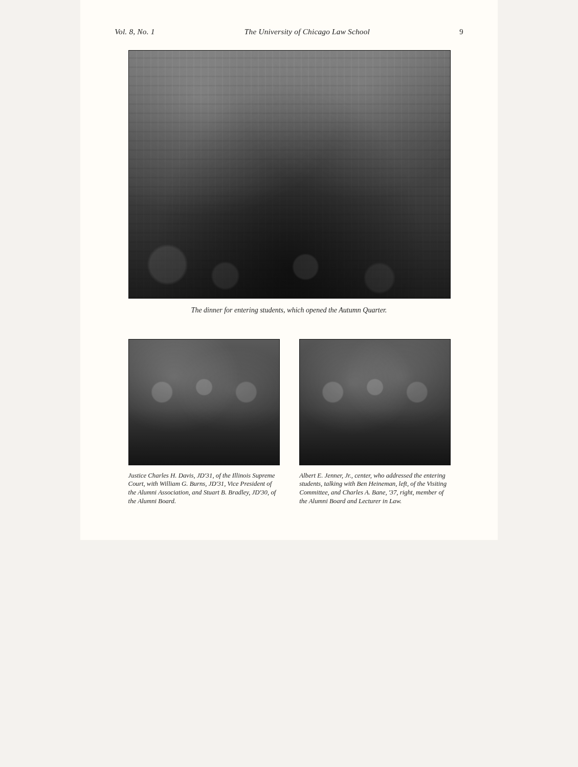Vol. 8, No. 1 The University of Chicago Law School 9
The dinner for entering students, which opened the Autumn Quarter.
Justice Charles H. Davis, JD'31, of the Illinois Supreme Court, with William G. Burns, JD'31, Vice President of the Alumni Association, and Stuart B. Bradley, JD'30, of the Alumni Board.
Albert E. Jenner, Jr., center, who addressed the entering students, talking with Ben Heineman, left, of the Visiting Committee, and Charles A. Bane, '37, right, member of the Alumni Board and Lecturer in Law.